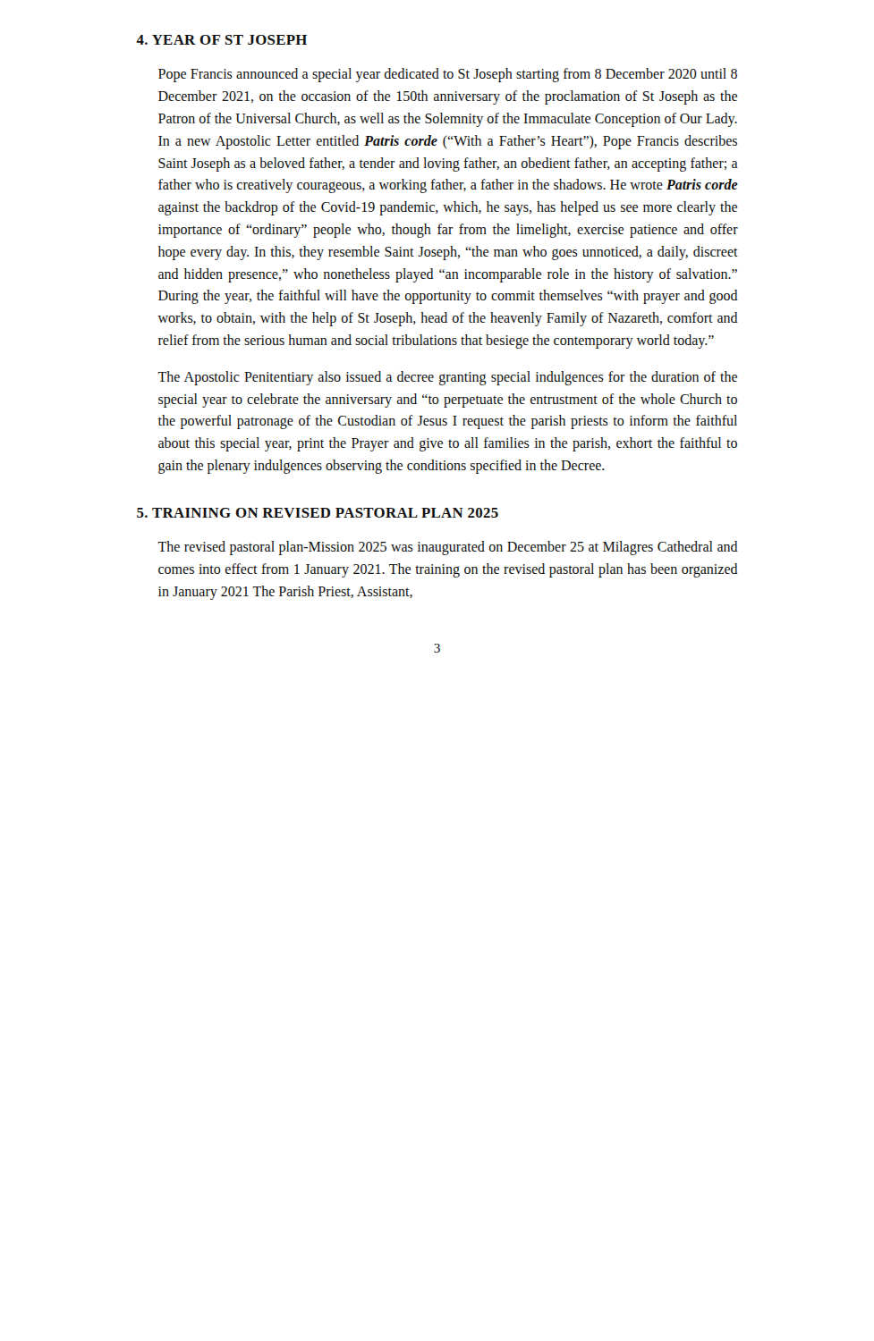4. Year of St Joseph
Pope Francis announced a special year dedicated to St Joseph starting from 8 December 2020 until 8 December 2021, on the occasion of the 150th anniversary of the proclamation of St Joseph as the Patron of the Universal Church, as well as the Solemnity of the Immaculate Conception of Our Lady. In a new Apostolic Letter entitled Patris corde (“With a Father’s Heart”), Pope Francis describes Saint Joseph as a beloved father, a tender and loving father, an obedient father, an accepting father; a father who is creatively courageous, a working father, a father in the shadows. He wrote Patris corde against the backdrop of the Covid-19 pandemic, which, he says, has helped us see more clearly the importance of “ordinary” people who, though far from the limelight, exercise patience and offer hope every day. In this, they resemble Saint Joseph, “the man who goes unnoticed, a daily, discreet and hidden presence,” who nonetheless played “an incomparable role in the history of salvation.” During the year, the faithful will have the opportunity to commit themselves “with prayer and good works, to obtain, with the help of St Joseph, head of the heavenly Family of Nazareth, comfort and relief from the serious human and social tribulations that besiege the contemporary world today.”
The Apostolic Penitentiary also issued a decree granting special indulgences for the duration of the special year to celebrate the anniversary and “to perpetuate the entrustment of the whole Church to the powerful patronage of the Custodian of Jesus I request the parish priests to inform the faithful about this special year, print the Prayer and give to all families in the parish, exhort the faithful to gain the plenary indulgences observing the conditions specified in the Decree.
5. Training on Revised Pastoral Plan 2025
The revised pastoral plan-Mission 2025 was inaugurated on December 25 at Milagres Cathedral and comes into effect from 1 January 2021. The training on the revised pastoral plan has been organized in January 2021 The Parish Priest, Assistant,
3